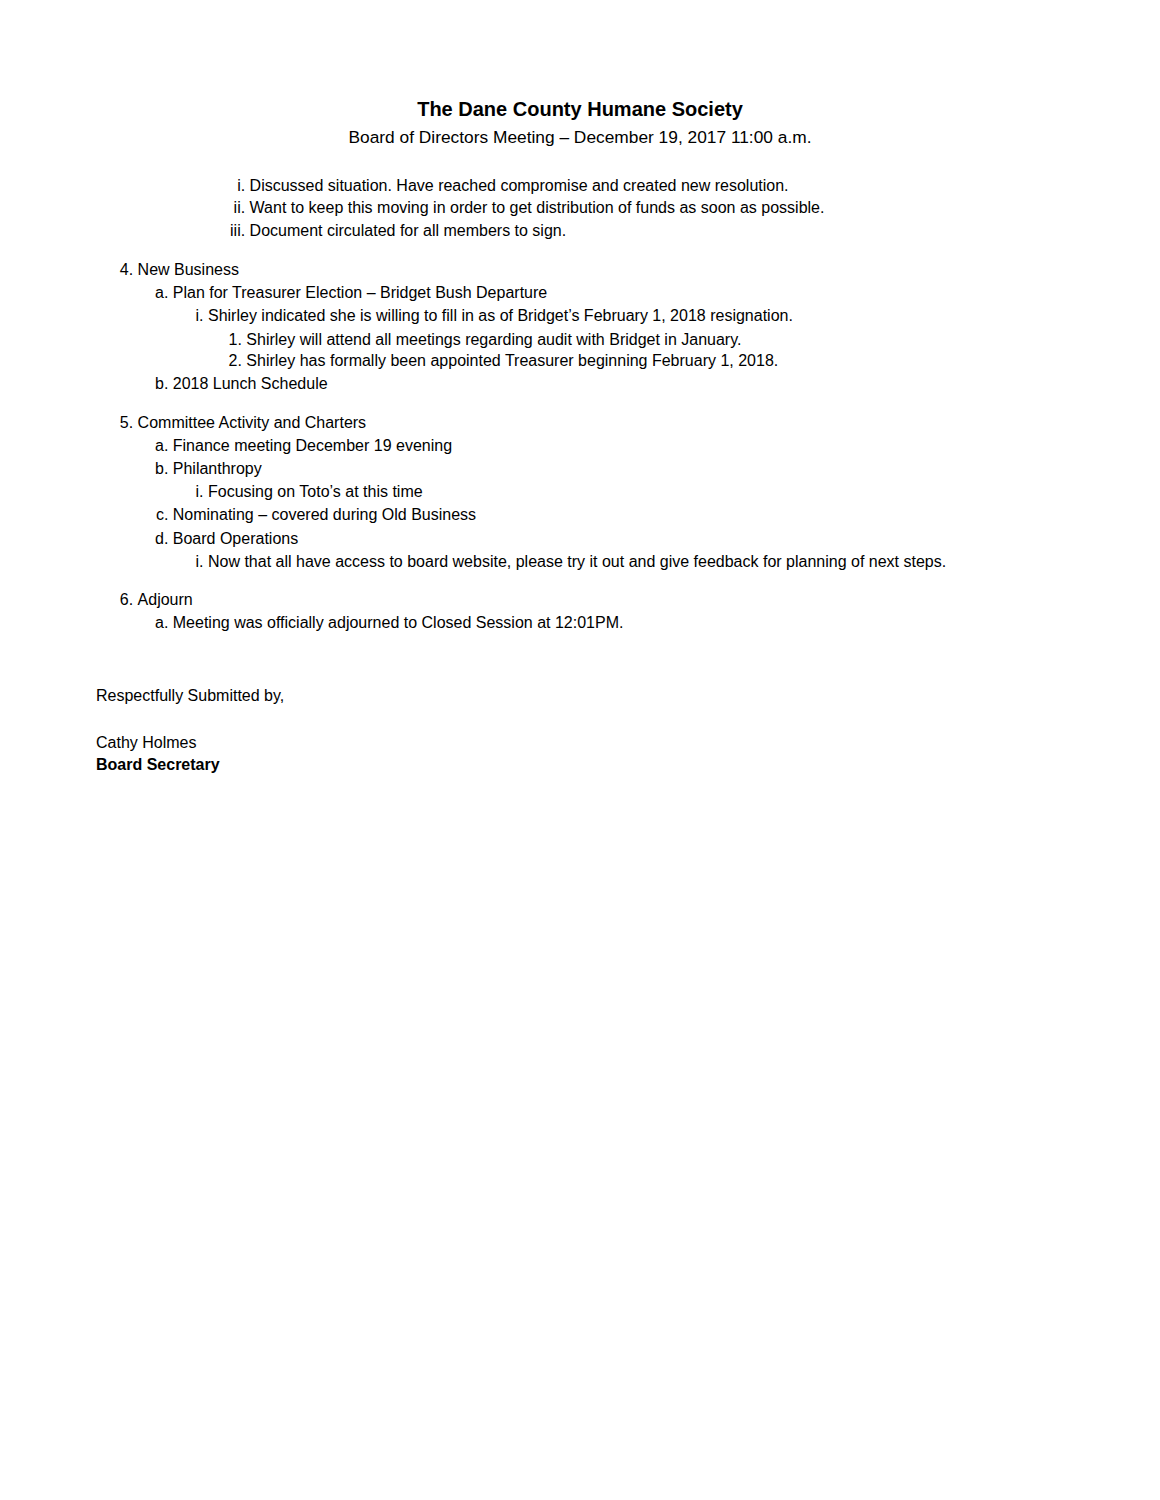The Dane County Humane Society
Board of Directors Meeting – December 19, 2017 11:00 a.m.
Discussed situation. Have reached compromise and created new resolution.
Want to keep this moving in order to get distribution of funds as soon as possible.
Document circulated for all members to sign.
New Business
Plan for Treasurer Election – Bridget Bush Departure
Shirley indicated she is willing to fill in as of Bridget’s February 1, 2018 resignation.
Shirley will attend all meetings regarding audit with Bridget in January.
Shirley has formally been appointed Treasurer beginning February 1, 2018.
2018 Lunch Schedule
Committee Activity and Charters
Finance meeting December 19 evening
Philanthropy
Focusing on Toto’s at this time
Nominating – covered during Old Business
Board Operations
Now that all have access to board website, please try it out and give feedback for planning of next steps.
Adjourn
Meeting was officially adjourned to Closed Session at 12:01PM.
Respectfully Submitted by,
Cathy Holmes
Board Secretary